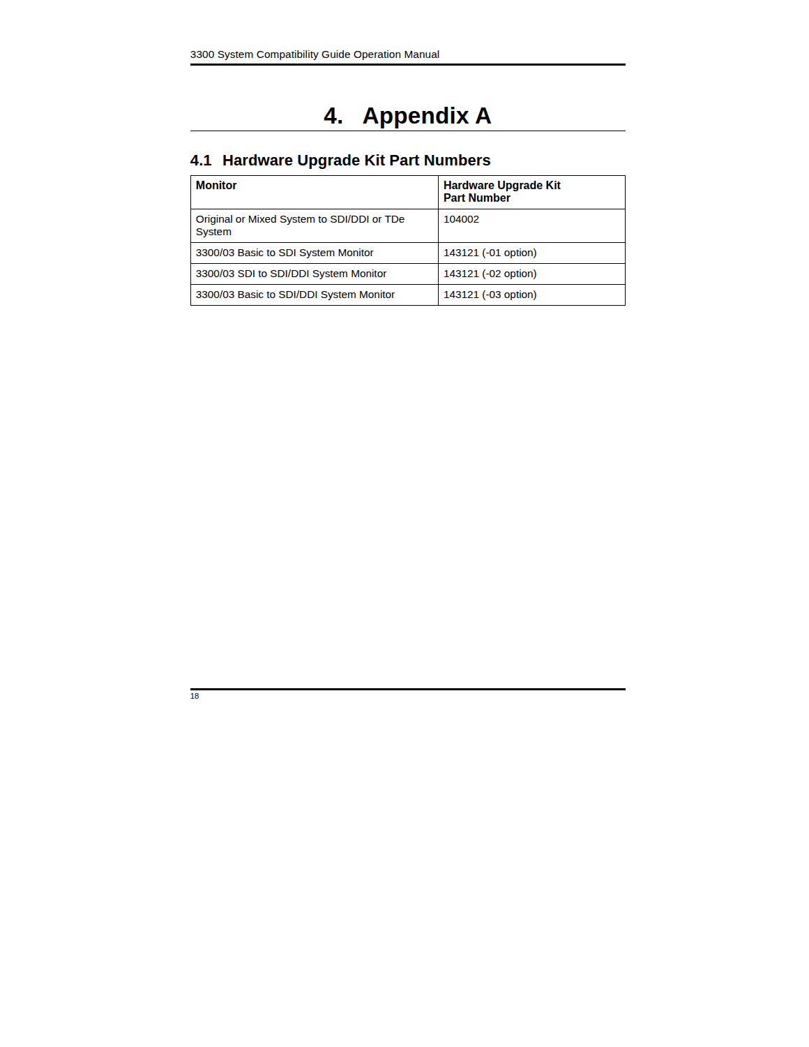3300 System Compatibility Guide Operation Manual
4. Appendix A
4.1 Hardware Upgrade Kit Part Numbers
| Monitor | Hardware Upgrade Kit Part Number |
| --- | --- |
| Original or Mixed System to SDI/DDI or TDe System | 104002 |
| 3300/03 Basic to SDI System Monitor | 143121 (-01 option) |
| 3300/03 SDI to SDI/DDI System Monitor | 143121 (-02 option) |
| 3300/03 Basic to SDI/DDI System Monitor | 143121 (-03 option) |
18